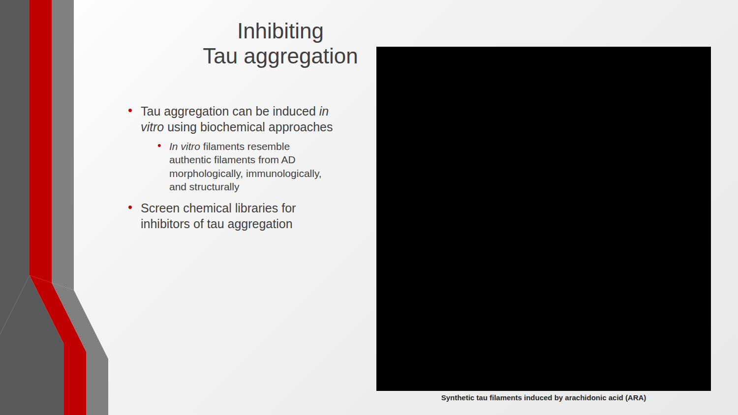Inhibiting
Tau aggregation
Tau aggregation can be induced in vitro using biochemical approaches
In vitro filaments resemble authentic filaments from AD morphologically, immunologically, and structurally
Screen chemical libraries for inhibitors of tau aggregation
Synthetic tau filaments induced by arachidonic acid (ARA)